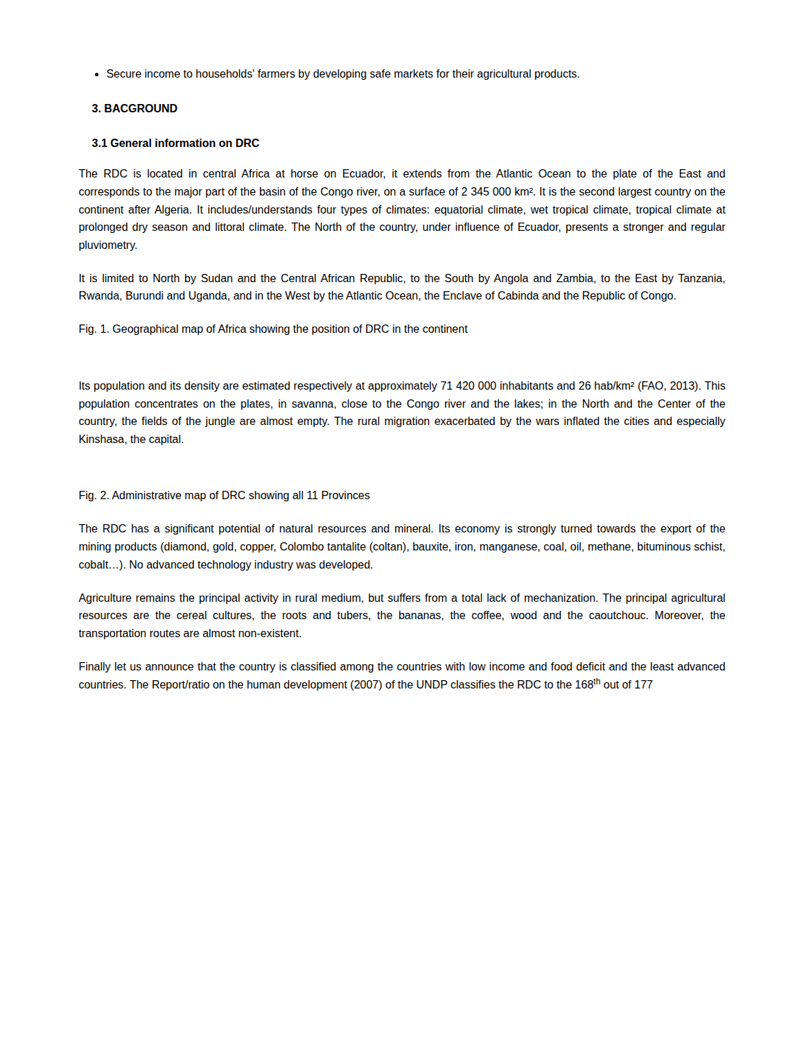Secure income to households' farmers by developing safe markets for their agricultural products.
3. BACGROUND
3.1 General information on DRC
The RDC is located in central Africa at horse on Ecuador, it extends from the Atlantic Ocean to the plate of the East and corresponds to the major part of the basin of the Congo river, on a surface of 2 345 000 km². It is the second largest country on the continent after Algeria. It includes/understands four types of climates: equatorial climate, wet tropical climate, tropical climate at prolonged dry season and littoral climate. The North of the country, under influence of Ecuador, presents a stronger and regular pluviometry.
It is limited to North by Sudan and the Central African Republic, to the South by Angola and Zambia, to the East by Tanzania, Rwanda, Burundi and Uganda, and in the West by the Atlantic Ocean, the Enclave of Cabinda and the Republic of Congo.
Fig. 1. Geographical map of Africa showing the position of DRC in the continent
Its population and its density are estimated respectively at approximately 71 420 000 inhabitants and 26 hab/km² (FAO, 2013). This population concentrates on the plates, in savanna, close to the Congo river and the lakes; in the North and the Center of the country, the fields of the jungle are almost empty. The rural migration exacerbated by the wars inflated the cities and especially Kinshasa, the capital.
Fig. 2. Administrative map of DRC showing all 11 Provinces
The RDC has a significant potential of natural resources and mineral. Its economy is strongly turned towards the export of the mining products (diamond, gold, copper, Colombo tantalite (coltan), bauxite, iron, manganese, coal, oil, methane, bituminous schist, cobalt…). No advanced technology industry was developed.
Agriculture remains the principal activity in rural medium, but suffers from a total lack of mechanization. The principal agricultural resources are the cereal cultures, the roots and tubers, the bananas, the coffee, wood and the caoutchouc. Moreover, the transportation routes are almost non-existent.
Finally let us announce that the country is classified among the countries with low income and food deficit and the least advanced countries. The Report/ratio on the human development (2007) of the UNDP classifies the RDC to the 168th out of 177